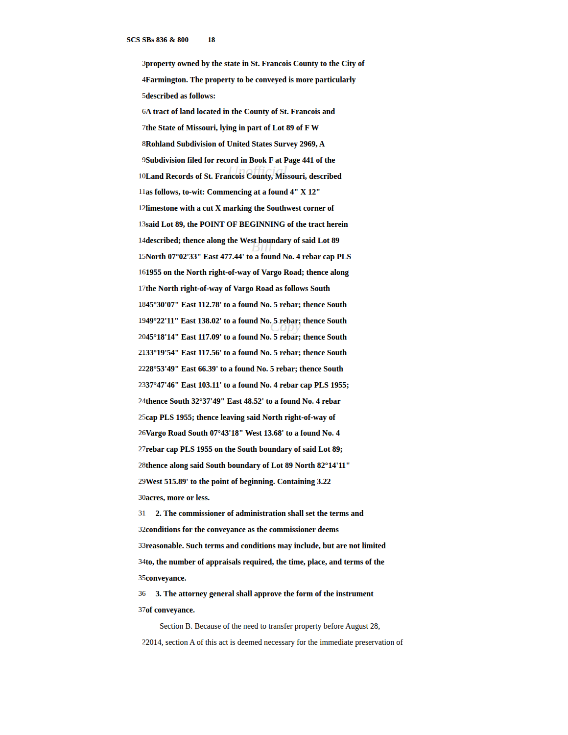Unofficial
Bill
Copy
SCS SBs 836 & 800 18
| 3 | property owned by the state in St. Francois County to the City of |
| 4 | Farmington. The property to be conveyed is more particularly |
| 5 | described as follows: |
| 6 | A tract of land located in the County of St. Francois and |
| 7 | the State of Missouri, lying in part of Lot 89 of F W |
| 8 | Rohland Subdivision of United States Survey 2969, A |
| 9 | Subdivision filed for record in Book F at Page 441 of the |
| 10 | Land Records of St. Francois County, Missouri, described |
| 11 | as follows, to-wit: Commencing at a found 4" X 12" |
| 12 | limestone with a cut X marking the Southwest corner of |
| 13 | said Lot 89, the POINT OF BEGINNING of the tract herein |
| 14 | described; thence along the West boundary of said Lot 89 |
| 15 | North 07°02'33" East 477.44' to a found No. 4 rebar cap PLS |
| 16 | 1955 on the North right-of-way of Vargo Road; thence along |
| 17 | the North right-of-way of Vargo Road as follows South |
| 18 | 45°30'07" East 112.78' to a found No. 5 rebar; thence South |
| 19 | 49°22'11" East 138.02' to a found No. 5 rebar; thence South |
| 20 | 45°18'14" East 117.09' to a found No. 5 rebar; thence South |
| 21 | 33°19'54" East 117.56' to a found No. 5 rebar; thence South |
| 22 | 28°53'49" East 66.39' to a found No. 5 rebar; thence South |
| 23 | 37°47'46" East 103.11' to a found No. 4 rebar cap PLS 1955; |
| 24 | thence South 32°37'49" East 48.52' to a found No. 4 rebar |
| 25 | cap PLS 1955; thence leaving said North right-of-way of |
| 26 | Vargo Road South 07°43'18" West 13.68' to a found No. 4 |
| 27 | rebar cap PLS 1955 on the South boundary of said Lot 89; |
| 28 | thence along said South boundary of Lot 89 North 82°14'11" |
| 29 | West 515.89' to the point of beginning. Containing 3.22 |
| 30 | acres, more or less. |
| 31 | 2. The commissioner of administration shall set the terms and |
| 32 | conditions for the conveyance as the commissioner deems |
| 33 | reasonable. Such terms and conditions may include, but are not limited |
| 34 | to, the number of appraisals required, the time, place, and terms of the |
| 35 | conveyance. |
| 36 | 3. The attorney general shall approve the form of the instrument |
| 37 | of conveyance. |
| | Section B. Because of the need to transfer property before August 28, |
| 2 | 2014, section A of this act is deemed necessary for the immediate preservation of |